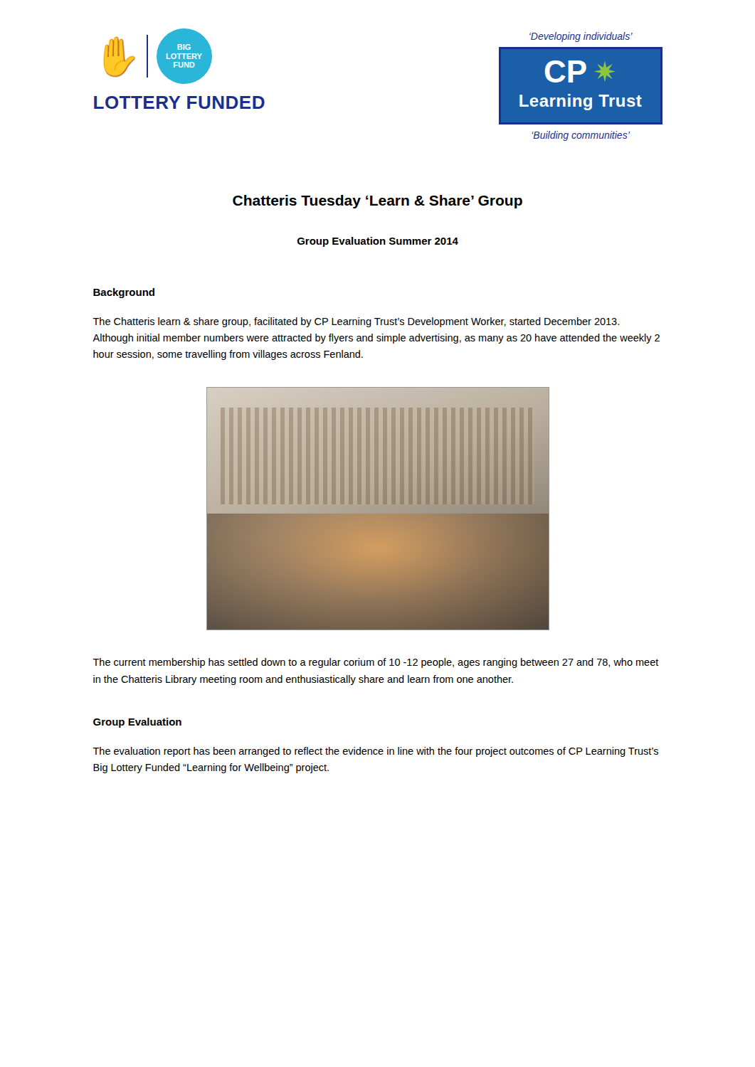✋
BIG LOTTERY FUND
LOTTERY FUNDED
‘Developing individuals’
CP ✷
Learning Trust
‘Building communities’
Chatteris Tuesday ‘Learn & Share’ Group
Group Evaluation Summer 2014
Background
The Chatteris learn & share group, facilitated by CP Learning Trust’s Development Worker, started December 2013. Although initial member numbers were attracted by flyers and simple advertising, as many as 20 have attended the weekly 2 hour session, some travelling from villages across Fenland.
The current membership has settled down to a regular corium of 10 -12 people, ages ranging between 27 and 78, who meet in the Chatteris Library meeting room and enthusiastically share and learn from one another.
Group Evaluation
The evaluation report has been arranged to reflect the evidence in line with the four project outcomes of CP Learning Trust’s Big Lottery Funded “Learning for Wellbeing” project.